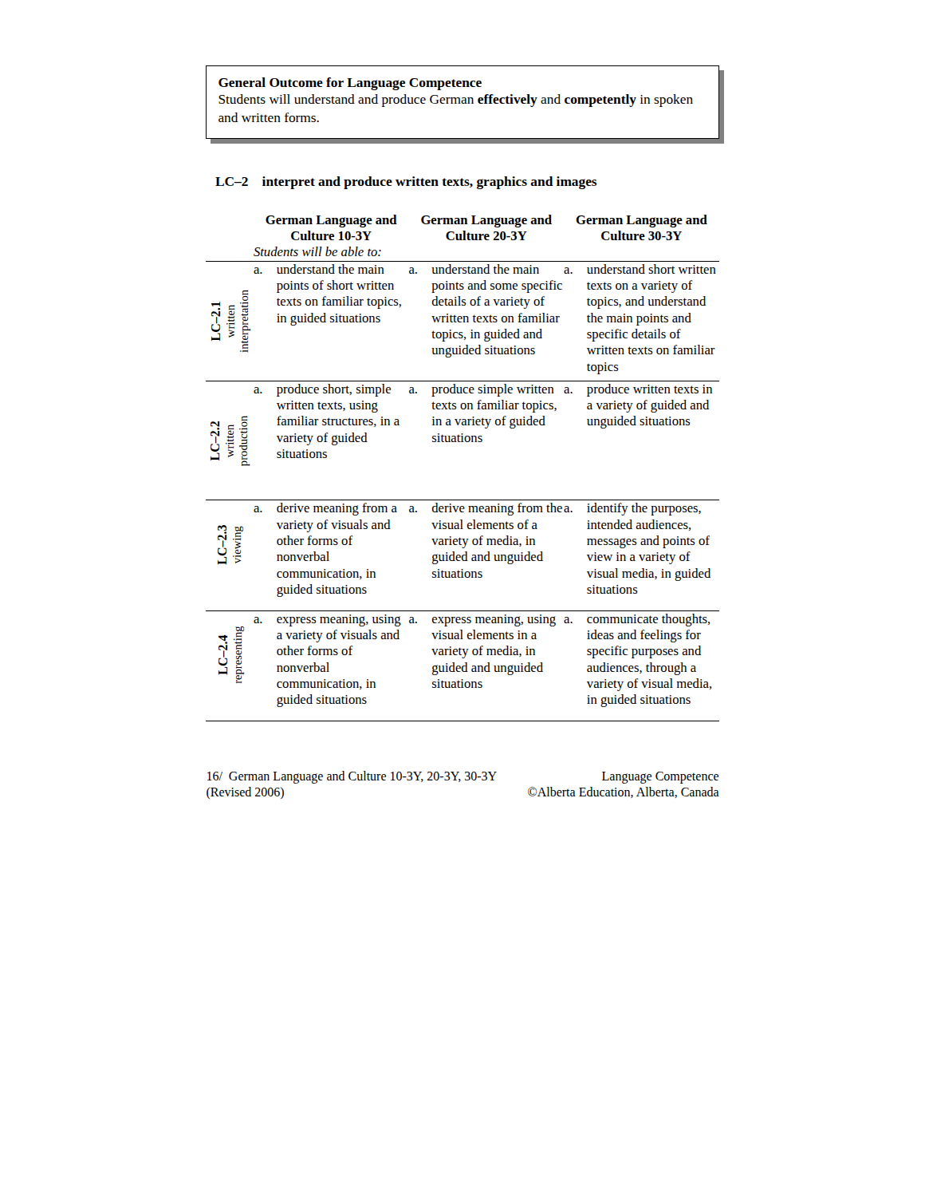General Outcome for Language Competence
Students will understand and produce German effectively and competently in spoken and written forms.
LC–2interpret and produce written texts, graphics and images
| | German Language and Culture 10-3Y | German Language and Culture 20-3Y | German Language and Culture 30-3Y |
| | Students will be able to: | | |
| LC–2.1 written interpretation | a. | understand the main points of short written texts on familiar topics, in guided situations | a. | understand the main points and some specific details of a variety of written texts on familiar topics, in guided and unguided situations | a. | understand short written texts on a variety of topics, and understand the main points and specific details of written texts on familiar topics |
| LC–2.2 written production | a. | produce short, simple written texts, using familiar structures, in a variety of guided situations | a. | produce simple written texts on familiar topics, in a variety of guided situations | a. | produce written texts in a variety of guided and unguided situations |
| LC–2.3 viewing | a. | derive meaning from a variety of visuals and other forms of nonverbal communication, in guided situations | a. | derive meaning from the visual elements of a variety of media, in guided and unguided situations | a. | identify the purposes, intended audiences, messages and points of view in a variety of visual media, in guided situations |
| LC–2.4 representing | a. | express meaning, using a variety of visuals and other forms of nonverbal communication, in guided situations | a. | express meaning, using visual elements in a variety of media, in guided and unguided situations | a. | communicate thoughts, ideas and feelings for specific purposes and audiences, through a variety of visual media, in guided situations |
| 16/ German Language and Culture 10-3Y, 20-3Y, 30-3Y | Language Competence |
| (Revised 2006) | ©Alberta Education, Alberta, Canada |